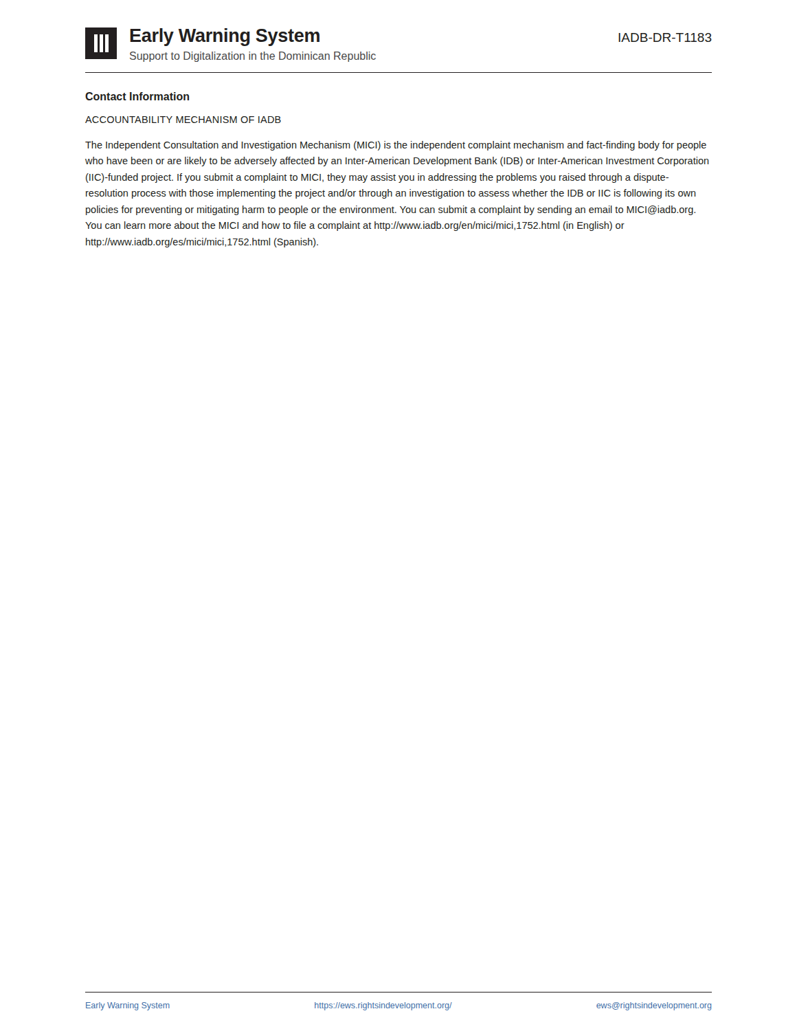Early Warning System
Support to Digitalization in the Dominican Republic
IADB-DR-T1183
Contact Information
ACCOUNTABILITY MECHANISM OF IADB
The Independent Consultation and Investigation Mechanism (MICI) is the independent complaint mechanism and fact-finding body for people who have been or are likely to be adversely affected by an Inter-American Development Bank (IDB) or Inter-American Investment Corporation (IIC)-funded project. If you submit a complaint to MICI, they may assist you in addressing the problems you raised through a dispute-resolution process with those implementing the project and/or through an investigation to assess whether the IDB or IIC is following its own policies for preventing or mitigating harm to people or the environment. You can submit a complaint by sending an email to MICI@iadb.org. You can learn more about the MICI and how to file a complaint at http://www.iadb.org/en/mici/mici,1752.html (in English) or http://www.iadb.org/es/mici/mici,1752.html (Spanish).
Early Warning System
https://ews.rightsindevelopment.org/
ews@rightsindevelopment.org